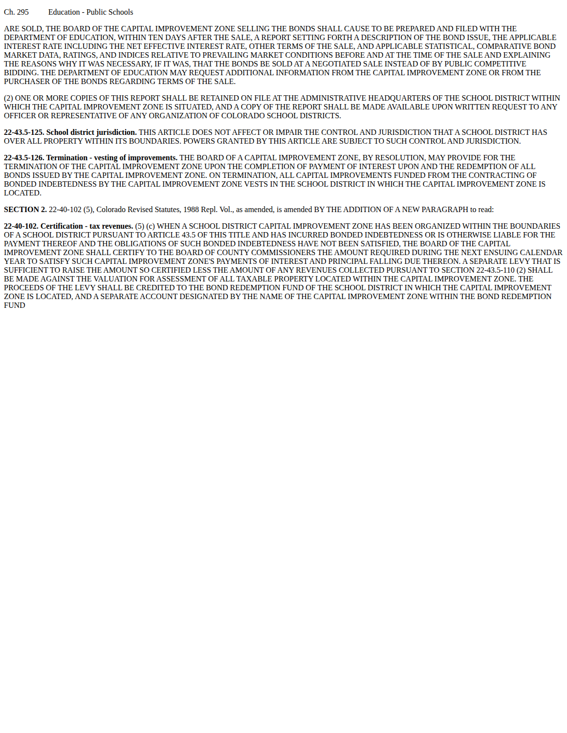Ch. 295 Education - Public Schools
ARE SOLD, THE BOARD OF THE CAPITAL IMPROVEMENT ZONE SELLING THE BONDS SHALL CAUSE TO BE PREPARED AND FILED WITH THE DEPARTMENT OF EDUCATION, WITHIN TEN DAYS AFTER THE SALE, A REPORT SETTING FORTH A DESCRIPTION OF THE BOND ISSUE, THE APPLICABLE INTEREST RATE INCLUDING THE NET EFFECTIVE INTEREST RATE, OTHER TERMS OF THE SALE, AND APPLICABLE STATISTICAL, COMPARATIVE BOND MARKET DATA, RATINGS, AND INDICES RELATIVE TO PREVAILING MARKET CONDITIONS BEFORE AND AT THE TIME OF THE SALE AND EXPLAINING THE REASONS WHY IT WAS NECESSARY, IF IT WAS, THAT THE BONDS BE SOLD AT A NEGOTIATED SALE INSTEAD OF BY PUBLIC COMPETITIVE BIDDING. THE DEPARTMENT OF EDUCATION MAY REQUEST ADDITIONAL INFORMATION FROM THE CAPITAL IMPROVEMENT ZONE OR FROM THE PURCHASER OF THE BONDS REGARDING TERMS OF THE SALE.
(2) ONE OR MORE COPIES OF THIS REPORT SHALL BE RETAINED ON FILE AT THE ADMINISTRATIVE HEADQUARTERS OF THE SCHOOL DISTRICT WITHIN WHICH THE CAPITAL IMPROVEMENT ZONE IS SITUATED, AND A COPY OF THE REPORT SHALL BE MADE AVAILABLE UPON WRITTEN REQUEST TO ANY OFFICER OR REPRESENTATIVE OF ANY ORGANIZATION OF COLORADO SCHOOL DISTRICTS.
22-43.5-125. School district jurisdiction. THIS ARTICLE DOES NOT AFFECT OR IMPAIR THE CONTROL AND JURISDICTION THAT A SCHOOL DISTRICT HAS OVER ALL PROPERTY WITHIN ITS BOUNDARIES. POWERS GRANTED BY THIS ARTICLE ARE SUBJECT TO SUCH CONTROL AND JURISDICTION.
22-43.5-126. Termination - vesting of improvements. THE BOARD OF A CAPITAL IMPROVEMENT ZONE, BY RESOLUTION, MAY PROVIDE FOR THE TERMINATION OF THE CAPITAL IMPROVEMENT ZONE UPON THE COMPLETION OF PAYMENT OF INTEREST UPON AND THE REDEMPTION OF ALL BONDS ISSUED BY THE CAPITAL IMPROVEMENT ZONE. ON TERMINATION, ALL CAPITAL IMPROVEMENTS FUNDED FROM THE CONTRACTING OF BONDED INDEBTEDNESS BY THE CAPITAL IMPROVEMENT ZONE VESTS IN THE SCHOOL DISTRICT IN WHICH THE CAPITAL IMPROVEMENT ZONE IS LOCATED.
SECTION 2. 22-40-102 (5), Colorado Revised Statutes, 1988 Repl. Vol., as amended, is amended BY THE ADDITION OF A NEW PARAGRAPH to read:
22-40-102. Certification - tax revenues. (5) (c) WHEN A SCHOOL DISTRICT CAPITAL IMPROVEMENT ZONE HAS BEEN ORGANIZED WITHIN THE BOUNDARIES OF A SCHOOL DISTRICT PURSUANT TO ARTICLE 43.5 OF THIS TITLE AND HAS INCURRED BONDED INDEBTEDNESS OR IS OTHERWISE LIABLE FOR THE PAYMENT THEREOF AND THE OBLIGATIONS OF SUCH BONDED INDEBTEDNESS HAVE NOT BEEN SATISFIED, THE BOARD OF THE CAPITAL IMPROVEMENT ZONE SHALL CERTIFY TO THE BOARD OF COUNTY COMMISSIONERS THE AMOUNT REQUIRED DURING THE NEXT ENSUING CALENDAR YEAR TO SATISFY SUCH CAPITAL IMPROVEMENT ZONE'S PAYMENTS OF INTEREST AND PRINCIPAL FALLING DUE THEREON. A SEPARATE LEVY THAT IS SUFFICIENT TO RAISE THE AMOUNT SO CERTIFIED LESS THE AMOUNT OF ANY REVENUES COLLECTED PURSUANT TO SECTION 22-43.5-110 (2) SHALL BE MADE AGAINST THE VALUATION FOR ASSESSMENT OF ALL TAXABLE PROPERTY LOCATED WITHIN THE CAPITAL IMPROVEMENT ZONE. THE PROCEEDS OF THE LEVY SHALL BE CREDITED TO THE BOND REDEMPTION FUND OF THE SCHOOL DISTRICT IN WHICH THE CAPITAL IMPROVEMENT ZONE IS LOCATED, AND A SEPARATE ACCOUNT DESIGNATED BY THE NAME OF THE CAPITAL IMPROVEMENT ZONE WITHIN THE BOND REDEMPTION FUND